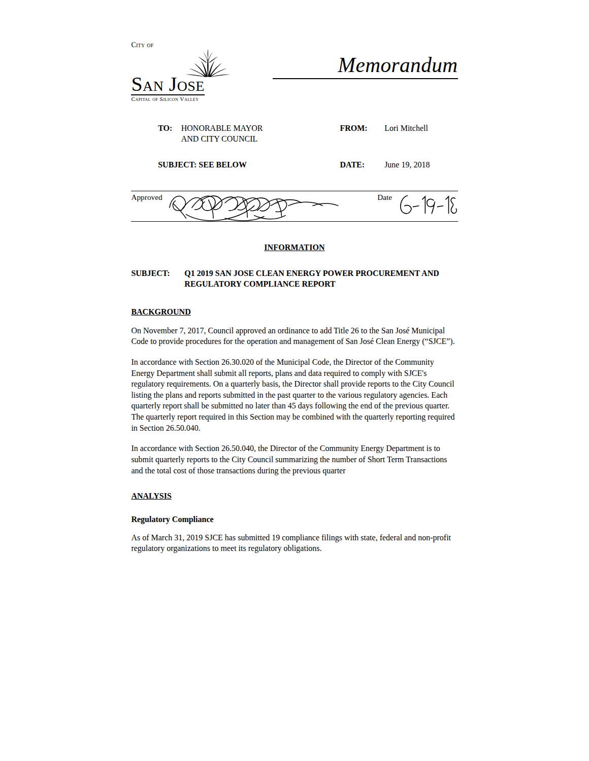City of San Jose Capital of Silicon Valley
Memorandum
| | TO: | HONORABLE MAYOR AND CITY COUNCIL | | FROM: | Lori Mitchell |
| | SUBJECT: SEE BELOW | | DATE: | June 19, 2018 |
Approved Date
INFORMATION
SUBJECT:
Q1 2019 SAN JOSE CLEAN ENERGY POWER PROCUREMENT AND REGULATORY COMPLIANCE REPORT
BACKGROUND
On November 7, 2017, Council approved an ordinance to add Title 26 to the San José Municipal Code to provide procedures for the operation and management of San José Clean Energy (“SJCE”).
In accordance with Section 26.30.020 of the Municipal Code, the Director of the Community Energy Department shall submit all reports, plans and data required to comply with SJCE's regulatory requirements. On a quarterly basis, the Director shall provide reports to the City Council listing the plans and reports submitted in the past quarter to the various regulatory agencies. Each quarterly report shall be submitted no later than 45 days following the end of the previous quarter. The quarterly report required in this Section may be combined with the quarterly reporting required in Section 26.50.040.
In accordance with Section 26.50.040, the Director of the Community Energy Department is to submit quarterly reports to the City Council summarizing the number of Short Term Transactions and the total cost of those transactions during the previous quarter
ANALYSIS
Regulatory Compliance
As of March 31, 2019 SJCE has submitted 19 compliance filings with state, federal and non-profit regulatory organizations to meet its regulatory obligations.